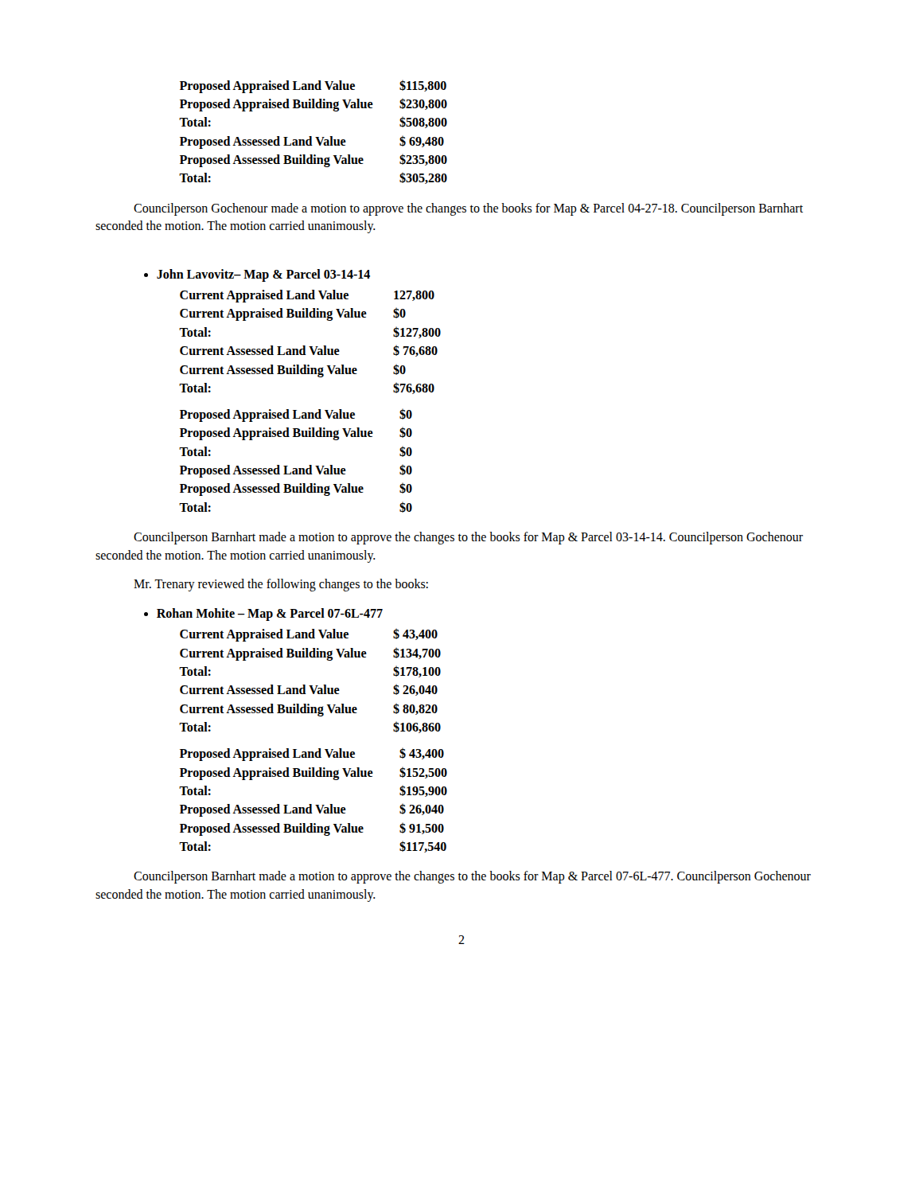| Proposed Appraised Land Value | $115,800 |
| Proposed Appraised Building Value | $230,800 |
| Total: | $508,800 |
| Proposed Assessed Land Value | $ 69,480 |
| Proposed Assessed Building Value | $235,800 |
| Total: | $305,280 |
Councilperson Gochenour made a motion to approve the changes to the books for Map & Parcel 04-27-18. Councilperson Barnhart seconded the motion. The motion carried unanimously.
John Lavovitz– Map & Parcel 03-14-14
| Current Appraised Land Value | 127,800 |
| Current Appraised Building Value | $0 |
| Total: | $127,800 |
| Current Assessed Land Value | $ 76,680 |
| Current Assessed Building Value | $0 |
| Total: | $76,680 |
| Proposed Appraised Land Value | $0 |
| Proposed Appraised Building Value | $0 |
| Total: | $0 |
| Proposed Assessed Land Value | $0 |
| Proposed Assessed Building Value | $0 |
| Total: | $0 |
Councilperson Barnhart made a motion to approve the changes to the books for Map & Parcel 03-14-14. Councilperson Gochenour seconded the motion. The motion carried unanimously.
Mr. Trenary reviewed the following changes to the books:
Rohan Mohite – Map & Parcel 07-6L-477
| Current Appraised Land Value | $ 43,400 |
| Current Appraised Building Value | $134,700 |
| Total: | $178,100 |
| Current Assessed Land Value | $ 26,040 |
| Current Assessed Building Value | $ 80,820 |
| Total: | $106,860 |
| Proposed Appraised Land Value | $ 43,400 |
| Proposed Appraised Building Value | $152,500 |
| Total: | $195,900 |
| Proposed Assessed Land Value | $ 26,040 |
| Proposed Assessed Building Value | $ 91,500 |
| Total: | $117,540 |
Councilperson Barnhart made a motion to approve the changes to the books for Map & Parcel 07-6L-477. Councilperson Gochenour seconded the motion. The motion carried unanimously.
2